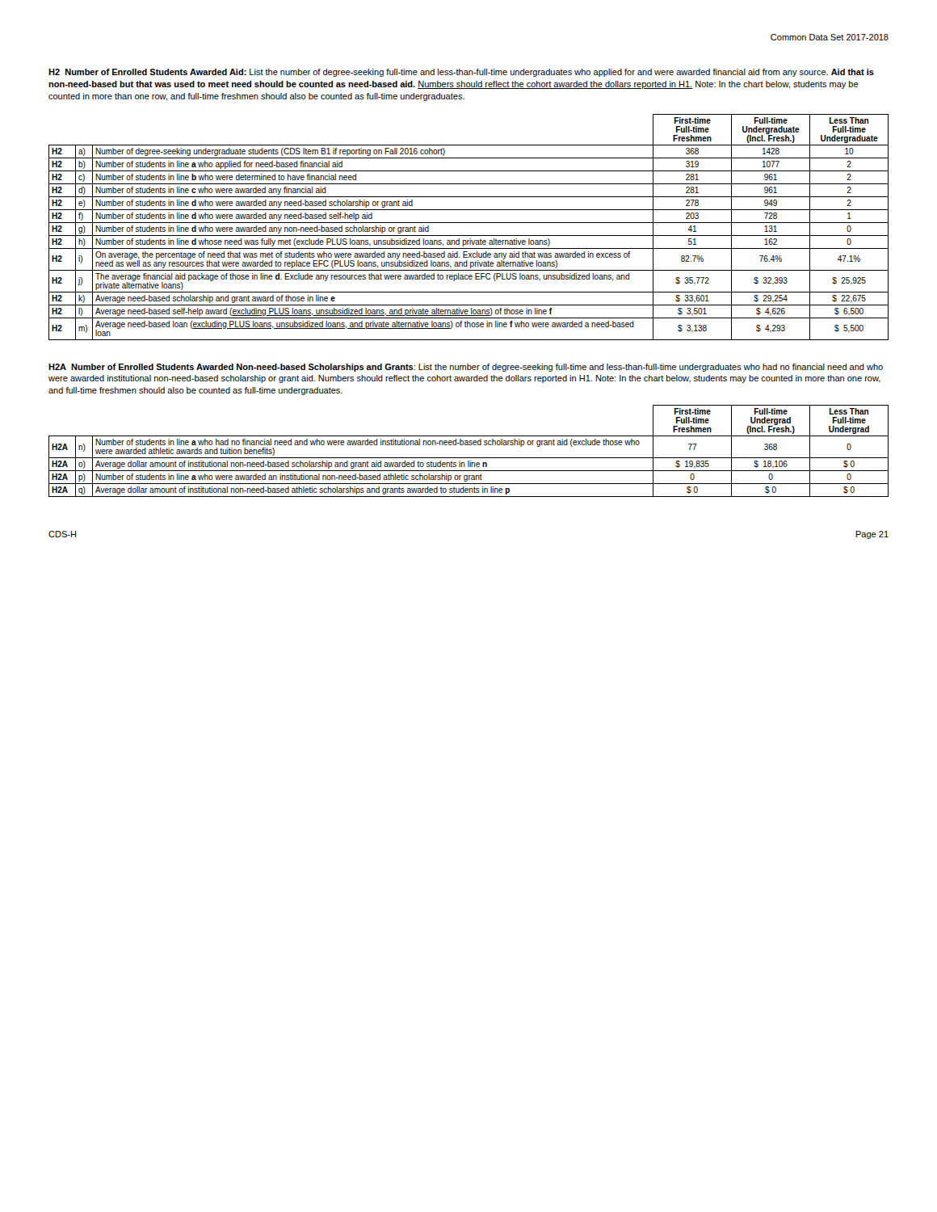Common Data Set 2017-2018
H2 Number of Enrolled Students Awarded Aid: List the number of degree-seeking full-time and less-than-full-time undergraduates who applied for and were awarded financial aid from any source. Aid that is non-need-based but that was used to meet need should be counted as need-based aid. Numbers should reflect the cohort awarded the dollars reported in H1. Note: In the chart below, students may be counted in more than one row, and full-time freshmen should also be counted as full-time undergraduates.
| | | | First-time Full-time Freshmen | Full-time Undergraduate (Incl. Fresh.) | Less Than Full-time Undergraduate |
| --- | --- | --- | --- | --- | --- |
| H2 | a) | Number of degree-seeking undergraduate students (CDS Item B1 if reporting on Fall 2016 cohort) | 368 | 1428 | 10 |
| H2 | b) | Number of students in line a who applied for need-based financial aid | 319 | 1077 | 2 |
| H2 | c) | Number of students in line b who were determined to have financial need | 281 | 961 | 2 |
| H2 | d) | Number of students in line c who were awarded any financial aid | 281 | 961 | 2 |
| H2 | e) | Number of students in line d who were awarded any need-based scholarship or grant aid | 278 | 949 | 2 |
| H2 | f) | Number of students in line d who were awarded any need-based self-help aid | 203 | 728 | 1 |
| H2 | g) | Number of students in line d who were awarded any non-need-based scholarship or grant aid | 41 | 131 | 0 |
| H2 | h) | Number of students in line d whose need was fully met (exclude PLUS loans, unsubsidized loans, and private alternative loans) | 51 | 162 | 0 |
| H2 | i) | On average, the percentage of need that was met of students who were awarded any need-based aid. Exclude any aid that was awarded in excess of need as well as any resources that were awarded to replace EFC (PLUS loans, unsubsidized loans, and private alternative loans) | 82.7% | 76.4% | 47.1% |
| H2 | j) | The average financial aid package of those in line d . Exclude any resources that were awarded to replace EFC (PLUS loans, unsubsidized loans, and private alternative loans) | $ 35,772 | $ 32,393 | $ 25,925 |
| H2 | k) | Average need-based scholarship and grant award of those in line e | $ 33,601 | $ 29,254 | $ 22,675 |
| H2 | l) | Average need-based self-help award ( excluding PLUS loans, unsubsidized loans, and private alternative loans ) of those in line f | $ 3,501 | $ 4,626 | $ 6,500 |
| H2 | m) | Average need-based loan ( excluding PLUS loans, unsubsidized loans, and private alternative loans ) of those in line f who were awarded a need-based loan | $ 3,138 | $ 4,293 | $ 5,500 |
H2A Number of Enrolled Students Awarded Non-need-based Scholarships and Grants: List the number of degree-seeking full-time and less-than-full-time undergraduates who had no financial need and who were awarded institutional non-need-based scholarship or grant aid. Numbers should reflect the cohort awarded the dollars reported in H1. Note: In the chart below, students may be counted in more than one row, and full-time freshmen should also be counted as full-time undergraduates.
| | | | First-time Full-time Freshmen | Full-time Undergrad (Incl. Fresh.) | Less Than Full-time Undergrad |
| --- | --- | --- | --- | --- | --- |
| H2A | n) | Number of students in line a who had no financial need and who were awarded institutional non-need-based scholarship or grant aid (exclude those who were awarded athletic awards and tuition benefits) | 77 | 368 | 0 |
| H2A | o) | Average dollar amount of institutional non-need-based scholarship and grant aid awarded to students in line n | $ 19,835 | $ 18,106 | $ 0 |
| H2A | p) | Number of students in line a who were awarded an institutional non-need-based athletic scholarship or grant | 0 | 0 | 0 |
| H2A | q) | Average dollar amount of institutional non-need-based athletic scholarships and grants awarded to students in line p | $ 0 | $ 0 | $ 0 |
CDS-H Page 21